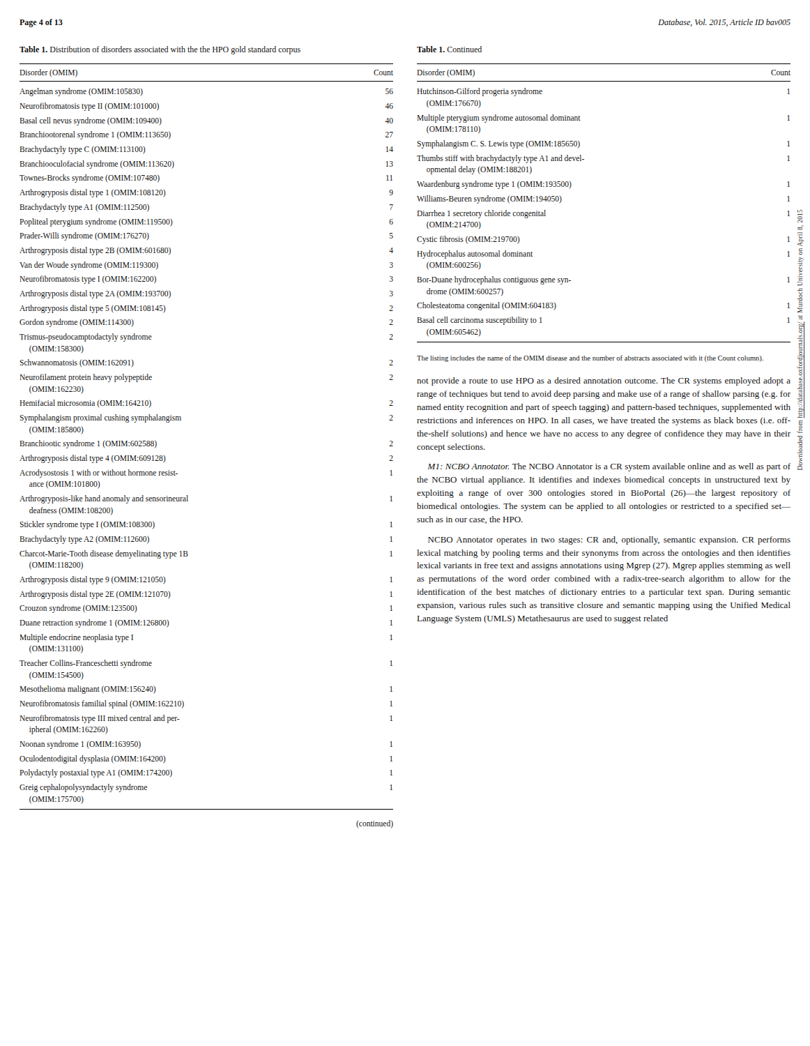Page 4 of 13
Database, Vol. 2015, Article ID bav005
Downloaded from http://database.oxfordjournals.org/ at Murdoch University on April 8, 2015
Table 1. Distribution of disorders associated with the the HPO gold standard corpus
| Disorder (OMIM) | Count |
| --- | --- |
| Angelman syndrome (OMIM:105830) | 56 |
| Neurofibromatosis type II (OMIM:101000) | 46 |
| Basal cell nevus syndrome (OMIM:109400) | 40 |
| Branchiootorenal syndrome 1 (OMIM:113650) | 27 |
| Brachydactyly type C (OMIM:113100) | 14 |
| Branchiooculofacial syndrome (OMIM:113620) | 13 |
| Townes-Brocks syndrome (OMIM:107480) | 11 |
| Arthrogryposis distal type 1 (OMIM:108120) | 9 |
| Brachydactyly type A1 (OMIM:112500) | 7 |
| Popliteal pterygium syndrome (OMIM:119500) | 6 |
| Prader-Willi syndrome (OMIM:176270) | 5 |
| Arthrogryposis distal type 2B (OMIM:601680) | 4 |
| Van der Woude syndrome (OMIM:119300) | 3 |
| Neurofibromatosis type I (OMIM:162200) | 3 |
| Arthrogryposis distal type 2A (OMIM:193700) | 3 |
| Arthrogryposis distal type 5 (OMIM:108145) | 2 |
| Gordon syndrome (OMIM:114300) | 2 |
| Trismus-pseudocamptodactyly syndrome (OMIM:158300) | 2 |
| Schwannomatosis (OMIM:162091) | 2 |
| Neurofilament protein heavy polypeptide (OMIM:162230) | 2 |
| Hemifacial microsomia (OMIM:164210) | 2 |
| Symphalangism proximal cushing symphalangism (OMIM:185800) | 2 |
| Branchiootic syndrome 1 (OMIM:602588) | 2 |
| Arthrogryposis distal type 4 (OMIM:609128) | 2 |
| Acrodysostosis 1 with or without hormone resist- ance (OMIM:101800) | 1 |
| Arthrogryposis-like hand anomaly and sensorineural deafness (OMIM:108200) | 1 |
| Stickler syndrome type I (OMIM:108300) | 1 |
| Brachydactyly type A2 (OMIM:112600) | 1 |
| Charcot-Marie-Tooth disease demyelinating type 1B (OMIM:118200) | 1 |
| Arthrogryposis distal type 9 (OMIM:121050) | 1 |
| Arthrogryposis distal type 2E (OMIM:121070) | 1 |
| Crouzon syndrome (OMIM:123500) | 1 |
| Duane retraction syndrome 1 (OMIM:126800) | 1 |
| Multiple endocrine neoplasia type I (OMIM:131100) | 1 |
| Treacher Collins-Franceschetti syndrome (OMIM:154500) | 1 |
| Mesothelioma malignant (OMIM:156240) | 1 |
| Neurofibromatosis familial spinal (OMIM:162210) | 1 |
| Neurofibromatosis type III mixed central and per- ipheral (OMIM:162260) | 1 |
| Noonan syndrome 1 (OMIM:163950) | 1 |
| Oculodentodigital dysplasia (OMIM:164200) | 1 |
| Polydactyly postaxial type A1 (OMIM:174200) | 1 |
| Greig cephalopolysyndactyly syndrome (OMIM:175700) | 1 |
(continued)
Table 1. Continued
| Disorder (OMIM) | Count |
| --- | --- |
| Hutchinson-Gilford progeria syndrome (OMIM:176670) | 1 |
| Multiple pterygium syndrome autosomal dominant (OMIM:178110) | 1 |
| Symphalangism C. S. Lewis type (OMIM:185650) | 1 |
| Thumbs stiff with brachydactyly type A1 and devel- opmental delay (OMIM:188201) | 1 |
| Waardenburg syndrome type 1 (OMIM:193500) | 1 |
| Williams-Beuren syndrome (OMIM:194050) | 1 |
| Diarrhea 1 secretory chloride congenital (OMIM:214700) | 1 |
| Cystic fibrosis (OMIM:219700) | 1 |
| Hydrocephalus autosomal dominant (OMIM:600256) | 1 |
| Bor-Duane hydrocephalus contiguous gene syn- drome (OMIM:600257) | 1 |
| Cholesteatoma congenital (OMIM:604183) | 1 |
| Basal cell carcinoma susceptibility to 1 (OMIM:605462) | 1 |
The listing includes the name of the OMIM disease and the number of abstracts associated with it (the Count column).
not provide a route to use HPO as a desired annotation outcome. The CR systems employed adopt a range of techniques but tend to avoid deep parsing and make use of a range of shallow parsing (e.g. for named entity recognition and part of speech tagging) and pattern-based techniques, supplemented with restrictions and inferences on HPO. In all cases, we have treated the systems as black boxes (i.e. off-the-shelf solutions) and hence we have no access to any degree of confidence they may have in their concept selections.
M1: NCBO Annotator. The NCBO Annotator is a CR system available online and as well as part of the NCBO virtual appliance. It identifies and indexes biomedical concepts in unstructured text by exploiting a range of over 300 ontologies stored in BioPortal (26)—the largest repository of biomedical ontologies. The system can be applied to all ontologies or restricted to a specified set—such as in our case, the HPO.
NCBO Annotator operates in two stages: CR and, optionally, semantic expansion. CR performs lexical matching by pooling terms and their synonyms from across the ontologies and then identifies lexical variants in free text and assigns annotations using Mgrep (27). Mgrep applies stemming as well as permutations of the word order combined with a radix-tree-search algorithm to allow for the identification of the best matches of dictionary entries to a particular text span. During semantic expansion, various rules such as transitive closure and semantic mapping using the Unified Medical Language System (UMLS) Metathesaurus are used to suggest related